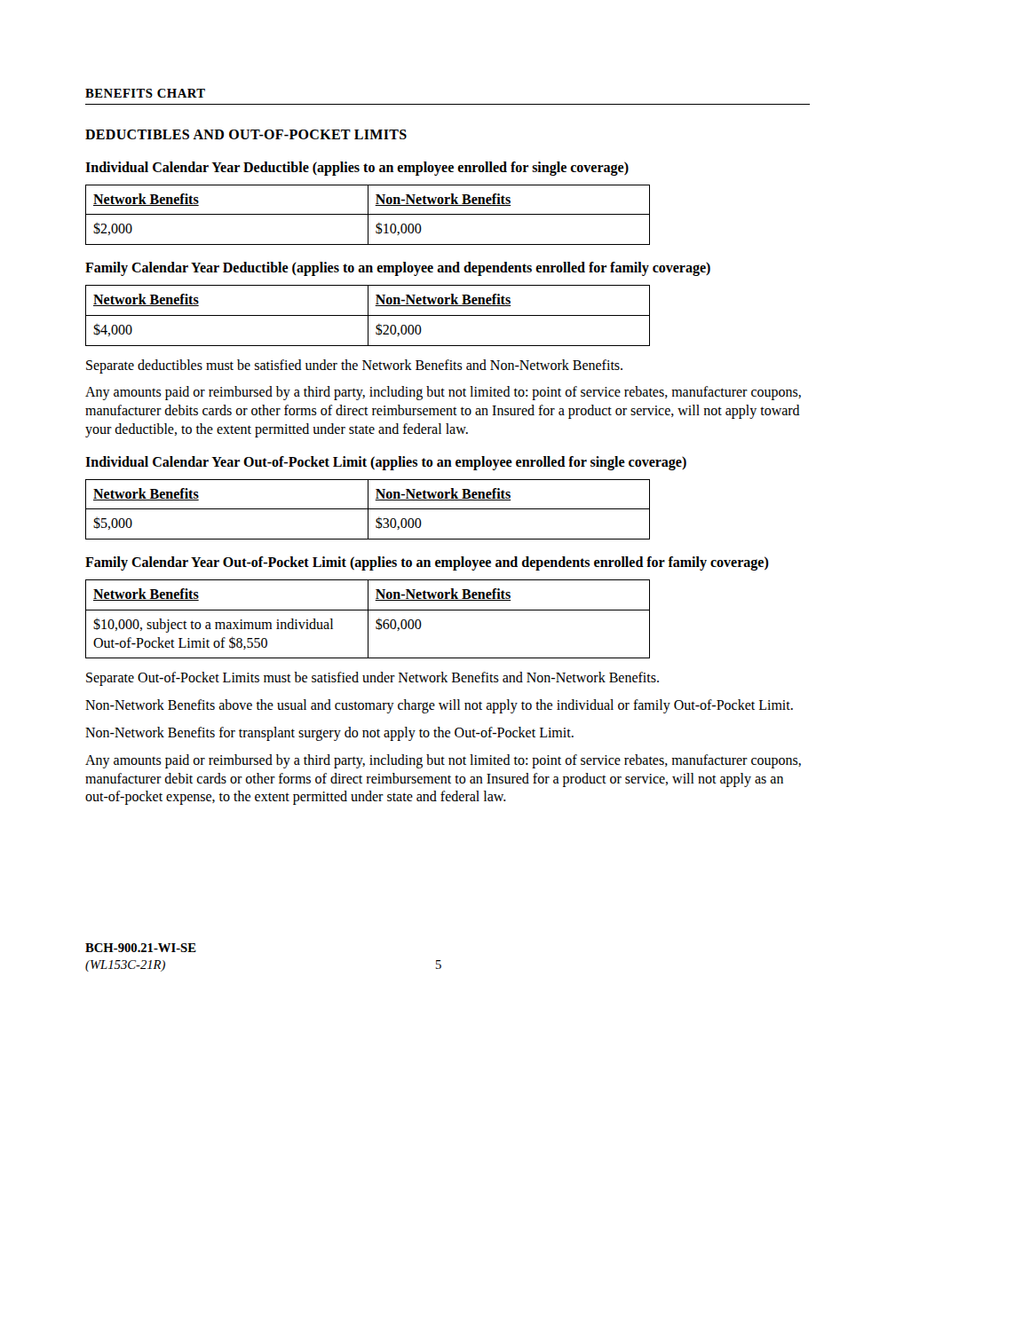BENEFITS CHART
DEDUCTIBLES AND OUT-OF-POCKET LIMITS
Individual Calendar Year Deductible (applies to an employee enrolled for single coverage)
| Network Benefits | Non-Network Benefits |
| $2,000 | $10,000 |
Family Calendar Year Deductible (applies to an employee and dependents enrolled for family coverage)
| Network Benefits | Non-Network Benefits |
| $4,000 | $20,000 |
Separate deductibles must be satisfied under the Network Benefits and Non-Network Benefits.
Any amounts paid or reimbursed by a third party, including but not limited to: point of service rebates, manufacturer coupons, manufacturer debits cards or other forms of direct reimbursement to an Insured for a product or service, will not apply toward your deductible, to the extent permitted under state and federal law.
Individual Calendar Year Out-of-Pocket Limit (applies to an employee enrolled for single coverage)
| Network Benefits | Non-Network Benefits |
| $5,000 | $30,000 |
Family Calendar Year Out-of-Pocket Limit (applies to an employee and dependents enrolled for family coverage)
| Network Benefits | Non-Network Benefits |
| $10,000, subject to a maximum individual Out-of-Pocket Limit of $8,550 | $60,000 |
Separate Out-of-Pocket Limits must be satisfied under Network Benefits and Non-Network Benefits.
Non-Network Benefits above the usual and customary charge will not apply to the individual or family Out-of-Pocket Limit.
Non-Network Benefits for transplant surgery do not apply to the Out-of-Pocket Limit.
Any amounts paid or reimbursed by a third party, including but not limited to: point of service rebates, manufacturer coupons, manufacturer debit cards or other forms of direct reimbursement to an Insured for a product or service, will not apply as an out-of-pocket expense, to the extent permitted under state and federal law.
BCH-900.21-WI-SE
(WL153C-21R)
5